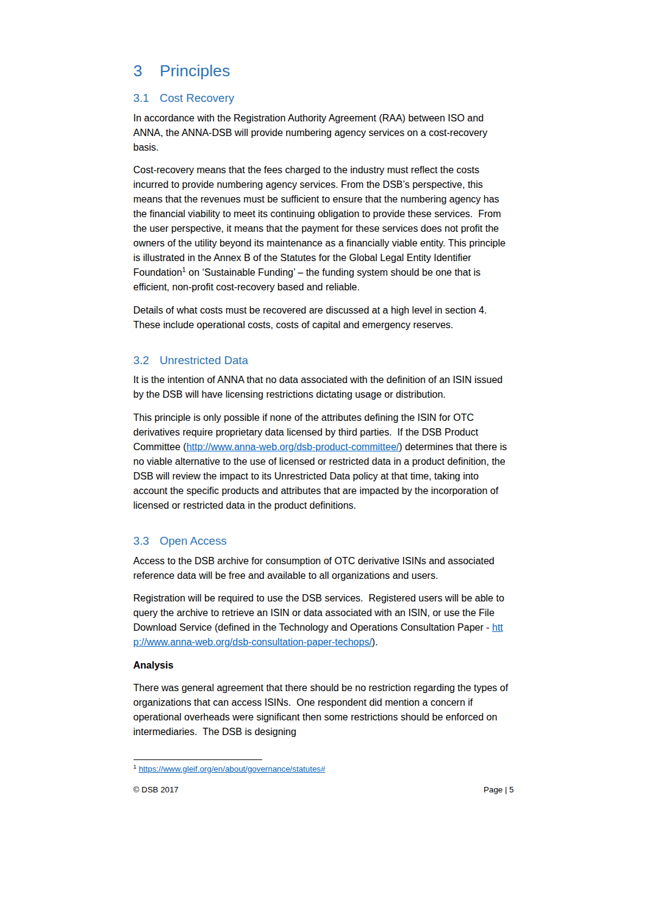3 Principles
3.1 Cost Recovery
In accordance with the Registration Authority Agreement (RAA) between ISO and ANNA, the ANNA-DSB will provide numbering agency services on a cost-recovery basis.
Cost-recovery means that the fees charged to the industry must reflect the costs incurred to provide numbering agency services. From the DSB’s perspective, this means that the revenues must be sufficient to ensure that the numbering agency has the financial viability to meet its continuing obligation to provide these services. From the user perspective, it means that the payment for these services does not profit the owners of the utility beyond its maintenance as a financially viable entity. This principle is illustrated in the Annex B of the Statutes for the Global Legal Entity Identifier Foundation1 on ‘Sustainable Funding’ – the funding system should be one that is efficient, non-profit cost-recovery based and reliable.
Details of what costs must be recovered are discussed at a high level in section 4. These include operational costs, costs of capital and emergency reserves.
3.2 Unrestricted Data
It is the intention of ANNA that no data associated with the definition of an ISIN issued by the DSB will have licensing restrictions dictating usage or distribution.
This principle is only possible if none of the attributes defining the ISIN for OTC derivatives require proprietary data licensed by third parties. If the DSB Product Committee (http://www.anna-web.org/dsb-product-committee/) determines that there is no viable alternative to the use of licensed or restricted data in a product definition, the DSB will review the impact to its Unrestricted Data policy at that time, taking into account the specific products and attributes that are impacted by the incorporation of licensed or restricted data in the product definitions.
3.3 Open Access
Access to the DSB archive for consumption of OTC derivative ISINs and associated reference data will be free and available to all organizations and users.
Registration will be required to use the DSB services. Registered users will be able to query the archive to retrieve an ISIN or data associated with an ISIN, or use the File Download Service (defined in the Technology and Operations Consultation Paper - http://www.anna-web.org/dsb-consultation-paper-techops/).
Analysis
There was general agreement that there should be no restriction regarding the types of organizations that can access ISINs. One respondent did mention a concern if operational overheads were significant then some restrictions should be enforced on intermediaries. The DSB is designing
1 https://www.gleif.org/en/about/governance/statutes#
© DSB 2017 Page | 5